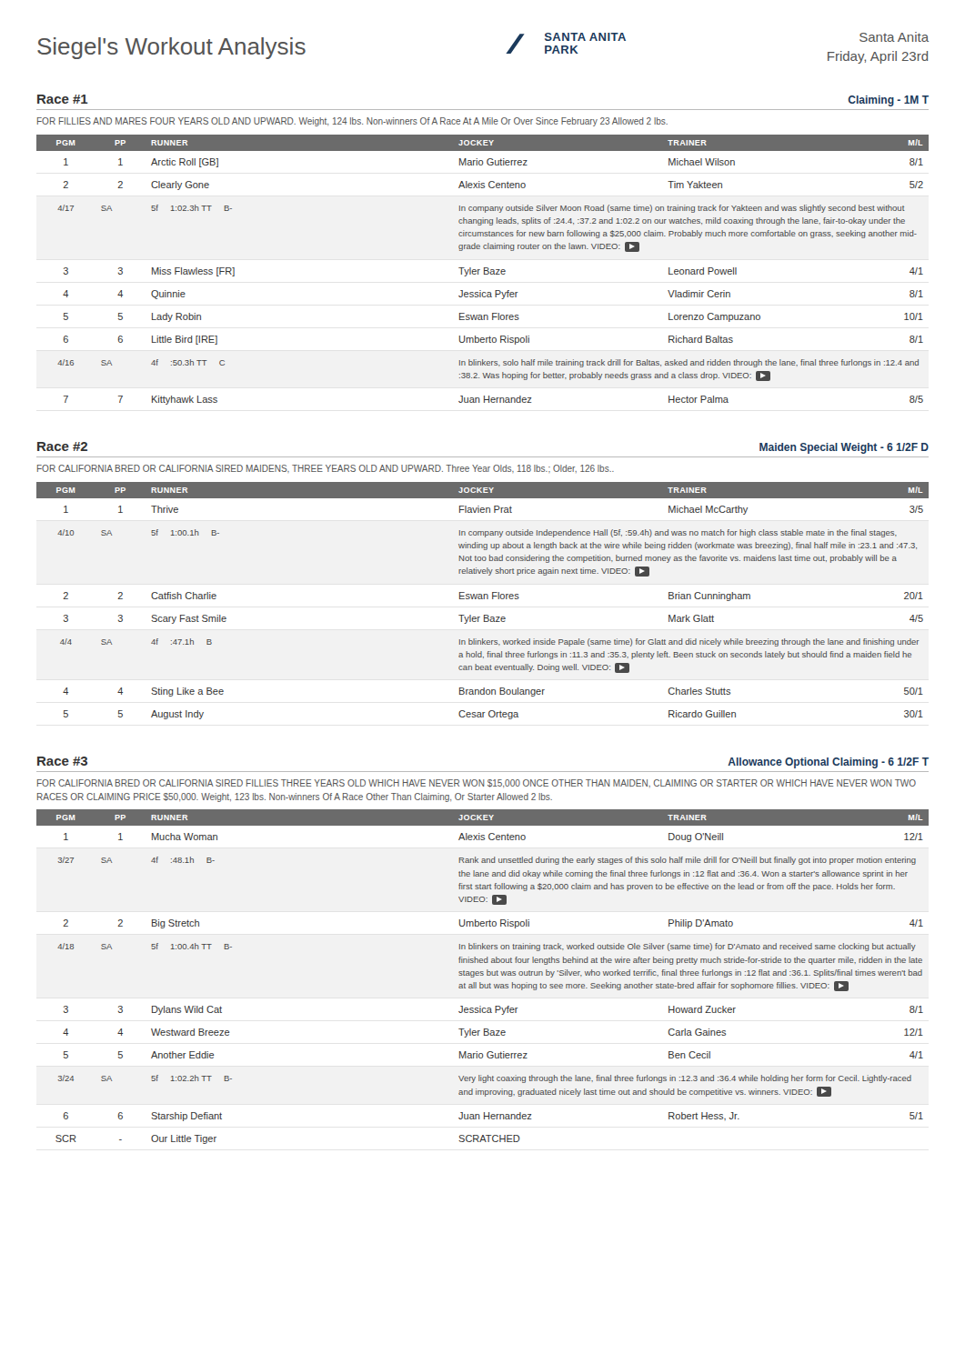Siegel's Workout Analysis
SANTA ANITA
PARK
Santa Anita
Friday, April 23rd
Race #1
Claiming - 1M T
FOR FILLIES AND MARES FOUR YEARS OLD AND UPWARD. Weight, 124 lbs. Non-winners Of A Race At A Mile Or Over Since February 23 Allowed 2 lbs.
| PGM | PP | RUNNER | JOCKEY | TRAINER | M/L |
| --- | --- | --- | --- | --- | --- |
| 1 | 1 | Arctic Roll [GB] | Mario Gutierrez | Michael Wilson | 8/1 |
| 2 | 2 | Clearly Gone | Alexis Centeno | Tim Yakteen | 5/2 |
| 4/17 | SA | 5f 1:02.3h TT B- | In company outside Silver Moon Road (same time) on training track for Yakteen and was slightly second best without changing leads, splits of :24.4, :37.2 and 1:02.2 on our watches, mild coaxing through the lane, fair-to-okay under the circumstances for new barn following a $25,000 claim. Probably much more comfortable on grass, seeking another mid-grade claiming router on the lawn. VIDEO: |
| 3 | 3 | Miss Flawless [FR] | Tyler Baze | Leonard Powell | 4/1 |
| 4 | 4 | Quinnie | Jessica Pyfer | Vladimir Cerin | 8/1 |
| 5 | 5 | Lady Robin | Eswan Flores | Lorenzo Campuzano | 10/1 |
| 6 | 6 | Little Bird [IRE] | Umberto Rispoli | Richard Baltas | 8/1 |
| 4/16 | SA | 4f :50.3h TT C | In blinkers, solo half mile training track drill for Baltas, asked and ridden through the lane, final three furlongs in :12.4 and :38.2. Was hoping for better, probably needs grass and a class drop. VIDEO: |
| 7 | 7 | Kittyhawk Lass | Juan Hernandez | Hector Palma | 8/5 |
Race #2
Maiden Special Weight - 6 1/2F D
FOR CALIFORNIA BRED OR CALIFORNIA SIRED MAIDENS, THREE YEARS OLD AND UPWARD. Three Year Olds, 118 lbs.; Older, 126 lbs..
| PGM | PP | RUNNER | JOCKEY | TRAINER | M/L |
| --- | --- | --- | --- | --- | --- |
| 1 | 1 | Thrive | Flavien Prat | Michael McCarthy | 3/5 |
| 4/10 | SA | 5f 1:00.1h B- | In company outside Independence Hall (5f, :59.4h) and was no match for high class stable mate in the final stages, winding up about a length back at the wire while being ridden (workmate was breezing), final half mile in :23.1 and :47.3, Not too bad considering the competition, burned money as the favorite vs. maidens last time out, probably will be a relatively short price again next time. VIDEO: |
| 2 | 2 | Catfish Charlie | Eswan Flores | Brian Cunningham | 20/1 |
| 3 | 3 | Scary Fast Smile | Tyler Baze | Mark Glatt | 4/5 |
| 4/4 | SA | 4f :47.1h B | In blinkers, worked inside Papale (same time) for Glatt and did nicely while breezing through the lane and finishing under a hold, final three furlongs in :11.3 and :35.3, plenty left. Been stuck on seconds lately but should find a maiden field he can beat eventually. Doing well. VIDEO: |
| 4 | 4 | Sting Like a Bee | Brandon Boulanger | Charles Stutts | 50/1 |
| 5 | 5 | August Indy | Cesar Ortega | Ricardo Guillen | 30/1 |
Race #3
Allowance Optional Claiming - 6 1/2F T
FOR CALIFORNIA BRED OR CALIFORNIA SIRED FILLIES THREE YEARS OLD WHICH HAVE NEVER WON $15,000 ONCE OTHER THAN MAIDEN, CLAIMING OR STARTER OR WHICH HAVE NEVER WON TWO RACES OR CLAIMING PRICE $50,000. Weight, 123 lbs. Non-winners Of A Race Other Than Claiming, Or Starter Allowed 2 lbs.
| PGM | PP | RUNNER | JOCKEY | TRAINER | M/L |
| --- | --- | --- | --- | --- | --- |
| 1 | 1 | Mucha Woman | Alexis Centeno | Doug O'Neill | 12/1 |
| 3/27 | SA | 4f :48.1h B- | Rank and unsettled during the early stages of this solo half mile drill for O'Neill but finally got into proper motion entering the lane and did okay while coming the final three furlongs in :12 flat and :36.4. Won a starter's allowance sprint in her first start following a $20,000 claim and has proven to be effective on the lead or from off the pace. Holds her form. VIDEO: |
| 2 | 2 | Big Stretch | Umberto Rispoli | Philip D'Amato | 4/1 |
| 4/18 | SA | 5f 1:00.4h TT B- | In blinkers on training track, worked outside Ole Silver (same time) for D'Amato and received same clocking but actually finished about four lengths behind at the wire after being pretty much stride-for-stride to the quarter mile, ridden in the late stages but was outrun by 'Silver, who worked terrific, final three furlongs in :12 flat and :36.1. Splits/final times weren't bad at all but was hoping to see more. Seeking another state-bred affair for sophomore fillies. VIDEO: |
| 3 | 3 | Dylans Wild Cat | Jessica Pyfer | Howard Zucker | 8/1 |
| 4 | 4 | Westward Breeze | Tyler Baze | Carla Gaines | 12/1 |
| 5 | 5 | Another Eddie | Mario Gutierrez | Ben Cecil | 4/1 |
| 3/24 | SA | 5f 1:02.2h TT B- | Very light coaxing through the lane, final three furlongs in :12.3 and :36.4 while holding her form for Cecil. Lightly-raced and improving, graduated nicely last time out and should be competitive vs. winners. VIDEO: |
| 6 | 6 | Starship Defiant | Juan Hernandez | Robert Hess, Jr. | 5/1 |
| SCR | - | Our Little Tiger | SCRATCHED | | |